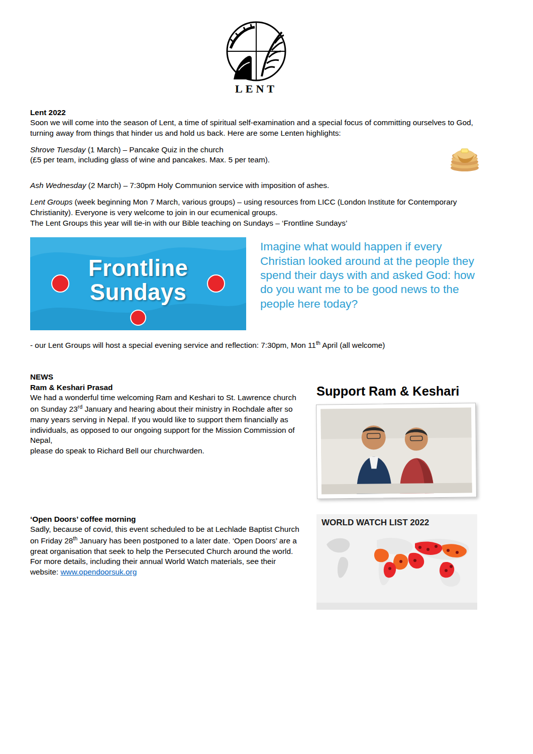LENT
Lent 2022
Soon we will come into the season of Lent, a time of spiritual self-examination and a special focus of committing ourselves to God, turning away from things that hinder us and hold us back. Here are some Lenten highlights:
Shrove Tuesday (1 March) – Pancake Quiz in the church
(£5 per team, including glass of wine and pancakes. Max. 5 per team).
Ash Wednesday (2 March) – 7:30pm Holy Communion service with imposition of ashes.
Lent Groups (week beginning Mon 7 March, various groups) – using resources from LICC (London Institute for Contemporary Christianity). Everyone is very welcome to join in our ecumenical groups.
The Lent Groups this year will tie-in with our Bible teaching on Sundays – ‘Frontline Sundays’
Frontline
Sundays
Imagine what would happen if every Christian looked around at the people they spend their days with and asked God: how do you want me to be good news to the people here today?
- our Lent Groups will host a special evening service and reflection: 7:30pm, Mon 11th April (all welcome)
NEWS
Ram & Keshari Prasad
We had a wonderful time welcoming Ram and Keshari to St. Lawrence church on Sunday 23rd January and hearing about their ministry in Rochdale after so many years serving in Nepal. If you would like to support them financially as individuals, as opposed to our ongoing support for the Mission Commission of Nepal,
please do speak to Richard Bell our churchwarden.
Support Ram & Keshari
‘Open Doors’ coffee morning
Sadly, because of covid, this event scheduled to be at Lechlade Baptist Church on Friday 28th January has been postponed to a later date. ‘Open Doors’ are a great organisation that seek to help the Persecuted Church around the world. For more details, including their annual World Watch materials, see their website: www.opendoorsuk.org
WORLD WATCH LIST 2022